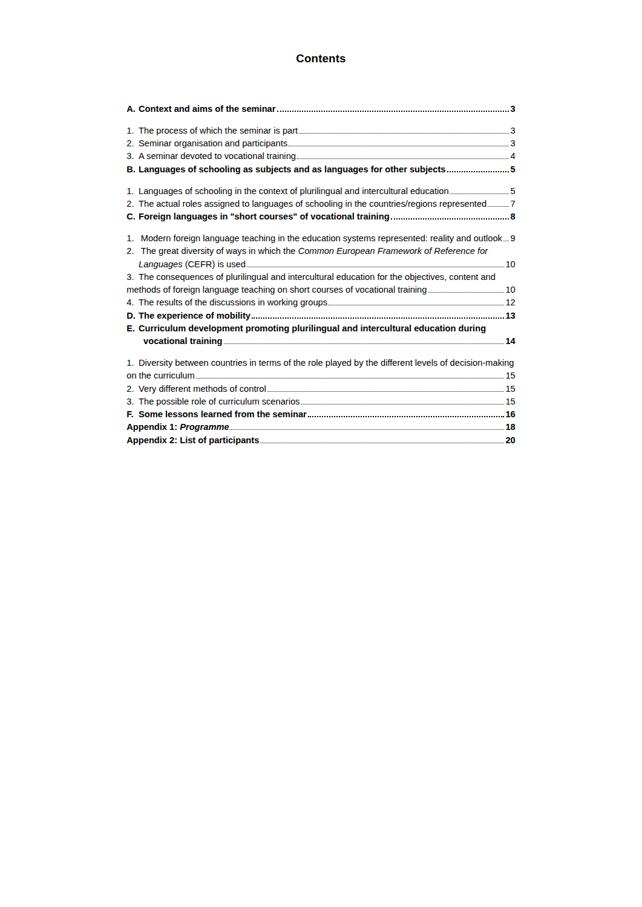Contents
A. Context and aims of the seminar 3
1. The process of which the seminar is part 3
2. Seminar organisation and participants 3
3. A seminar devoted to vocational training 4
B. Languages of schooling as subjects and as languages for other subjects 5
1. Languages of schooling in the context of plurilingual and intercultural education 5
2. The actual roles assigned to languages of schooling in the countries/regions represented 7
C. Foreign languages in "short courses" of vocational training 8
1. Modern foreign language teaching in the education systems represented: reality and outlook 9
2. The great diversity of ways in which the Common European Framework of Reference for
Languages (CEFR) is used 10
3. The consequences of plurilingual and intercultural education for the objectives, content and
methods of foreign language teaching on short courses of vocational training 10
4. The results of the discussions in working groups 12
D. The experience of mobility 13
E. Curriculum development promoting plurilingual and intercultural education during
vocational training 14
1. Diversity between countries in terms of the role played by the different levels of decision-making
on the curriculum 15
2. Very different methods of control 15
3. The possible role of curriculum scenarios 15
F. Some lessons learned from the seminar 16
Appendix 1: Programme 18
Appendix 2: List of participants 20